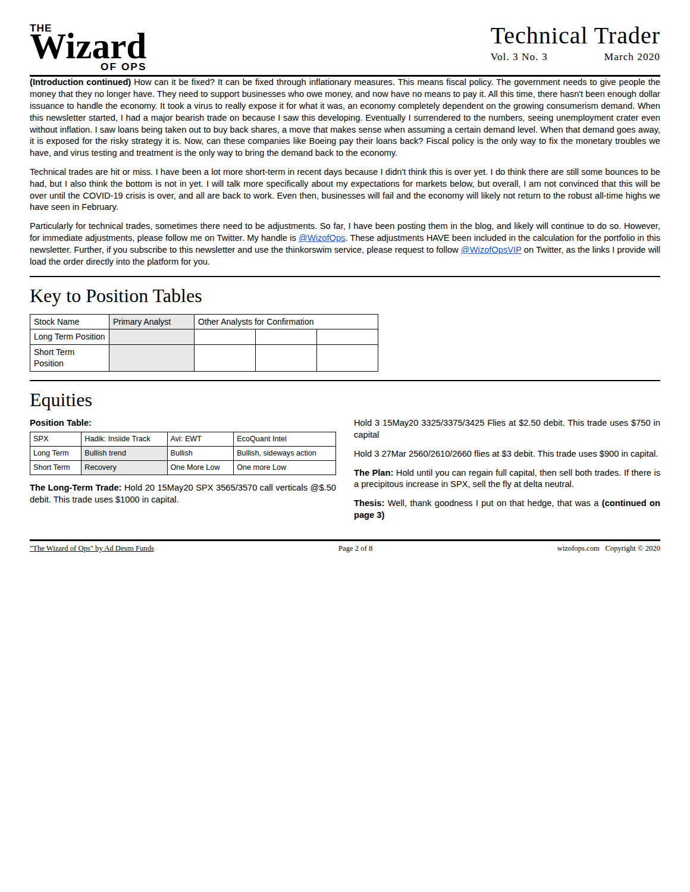THE Wizard OF OPS
Technical Trader
Vol. 3 No. 3 March 2020
(Introduction continued) How can it be fixed? It can be fixed through inflationary measures. This means fiscal policy. The government needs to give people the money that they no longer have. They need to support businesses who owe money, and now have no means to pay it. All this time, there hasn't been enough dollar issuance to handle the economy. It took a virus to really expose it for what it was, an economy completely dependent on the growing consumerism demand. When this newsletter started, I had a major bearish trade on because I saw this developing. Eventually I surrendered to the numbers, seeing unemployment crater even without inflation. I saw loans being taken out to buy back shares, a move that makes sense when assuming a certain demand level. When that demand goes away, it is exposed for the risky strategy it is. Now, can these companies like Boeing pay their loans back? Fiscal policy is the only way to fix the monetary troubles we have, and virus testing and treatment is the only way to bring the demand back to the economy.
Technical trades are hit or miss. I have been a lot more short-term in recent days because I didn't think this is over yet. I do think there are still some bounces to be had, but I also think the bottom is not in yet. I will talk more specifically about my expectations for markets below, but overall, I am not convinced that this will be over until the COVID-19 crisis is over, and all are back to work. Even then, businesses will fail and the economy will likely not return to the robust all-time highs we have seen in February.
Particularly for technical trades, sometimes there need to be adjustments. So far, I have been posting them in the blog, and likely will continue to do so. However, for immediate adjustments, please follow me on Twitter. My handle is @WizofOps. These adjustments HAVE been included in the calculation for the portfolio in this newsletter. Further, if you subscribe to this newsletter and use the thinkorswim service, please request to follow @WizofOpsVIP on Twitter, as the links I provide will load the order directly into the platform for you.
Key to Position Tables
| Stock Name | Primary Analyst | Other Analysts for Confirmation |
| --- | --- | --- |
| Long Term Position | | | | |
| Short Term Position | | | | |
Equities
Position Table:
| SPX | Hadik: Insiide Track | Avi: EWT | EcoQuant Intel |
| Long Term | Bullish trend | Bullish | Bullish, sideways action |
| Short Term | Recovery | One More Low | One more Low |
The Long-Term Trade: Hold 20 15May20 SPX 3565/3570 call verticals @$.50 debit. This trade uses $1000 in capital.
Hold 3 15May20 3325/3375/3425 Flies at $2.50 debit. This trade uses $750 in capital
Hold 3 27Mar 2560/2610/2660 flies at $3 debit. This trade uses $900 in capital.
The Plan: Hold until you can regain full capital, then sell both trades. If there is a precipitous increase in SPX, sell the fly at delta neutral.
Thesis: Well, thank goodness I put on that hedge, that was a (continued on page 3)
"The Wizard of Ops" by Ad Deum Funds Page 2 of 8 wizofops.com Copyright © 2020